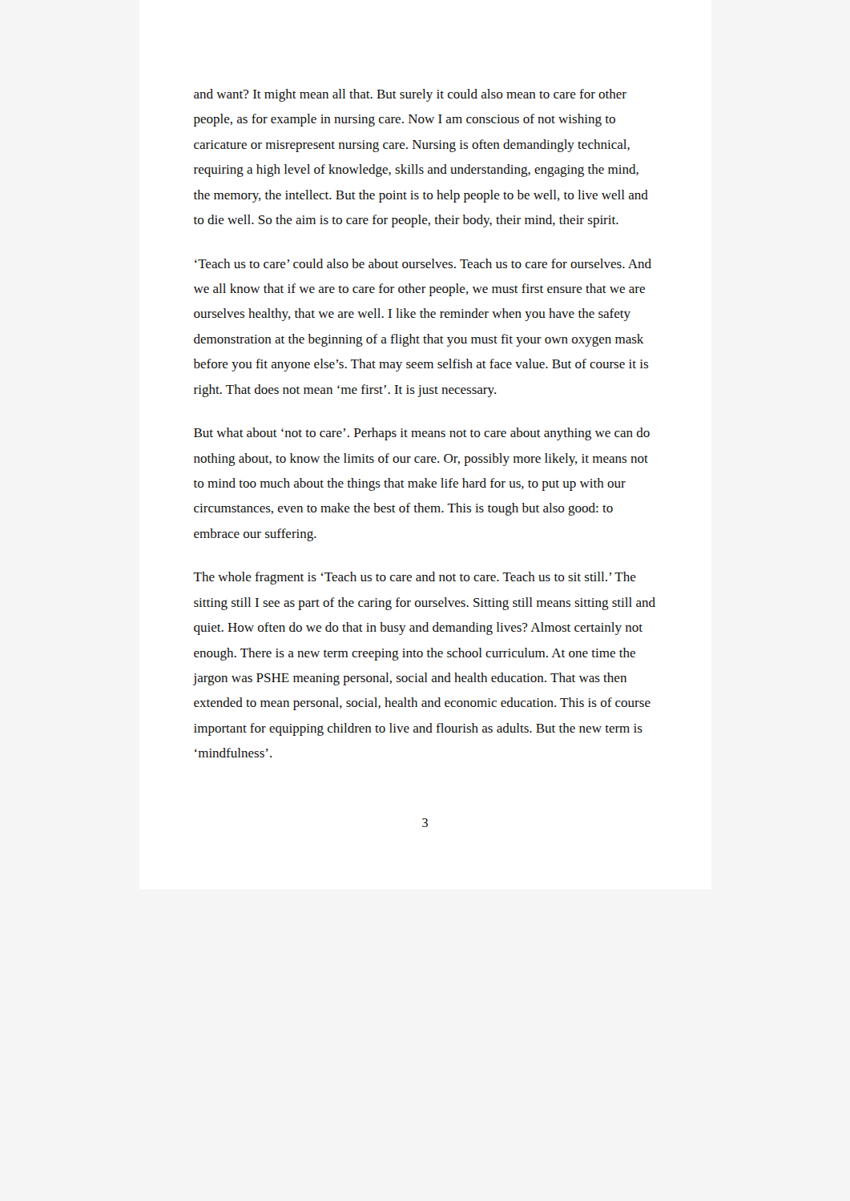and want? It might mean all that. But surely it could also mean to care for other people, as for example in nursing care. Now I am conscious of not wishing to caricature or misrepresent nursing care. Nursing is often demandingly technical, requiring a high level of knowledge, skills and understanding, engaging the mind, the memory, the intellect. But the point is to help people to be well, to live well and to die well. So the aim is to care for people, their body, their mind, their spirit.
‘Teach us to care’ could also be about ourselves. Teach us to care for ourselves. And we all know that if we are to care for other people, we must first ensure that we are ourselves healthy, that we are well. I like the reminder when you have the safety demonstration at the beginning of a flight that you must fit your own oxygen mask before you fit anyone else’s. That may seem selfish at face value. But of course it is right. That does not mean ‘me first’. It is just necessary.
But what about ‘not to care’. Perhaps it means not to care about anything we can do nothing about, to know the limits of our care. Or, possibly more likely, it means not to mind too much about the things that make life hard for us, to put up with our circumstances, even to make the best of them. This is tough but also good: to embrace our suffering.
The whole fragment is ‘Teach us to care and not to care. Teach us to sit still.’ The sitting still I see as part of the caring for ourselves. Sitting still means sitting still and quiet. How often do we do that in busy and demanding lives? Almost certainly not enough. There is a new term creeping into the school curriculum. At one time the jargon was PSHE meaning personal, social and health education. That was then extended to mean personal, social, health and economic education. This is of course important for equipping children to live and flourish as adults. But the new term is ‘mindfulness’.
3